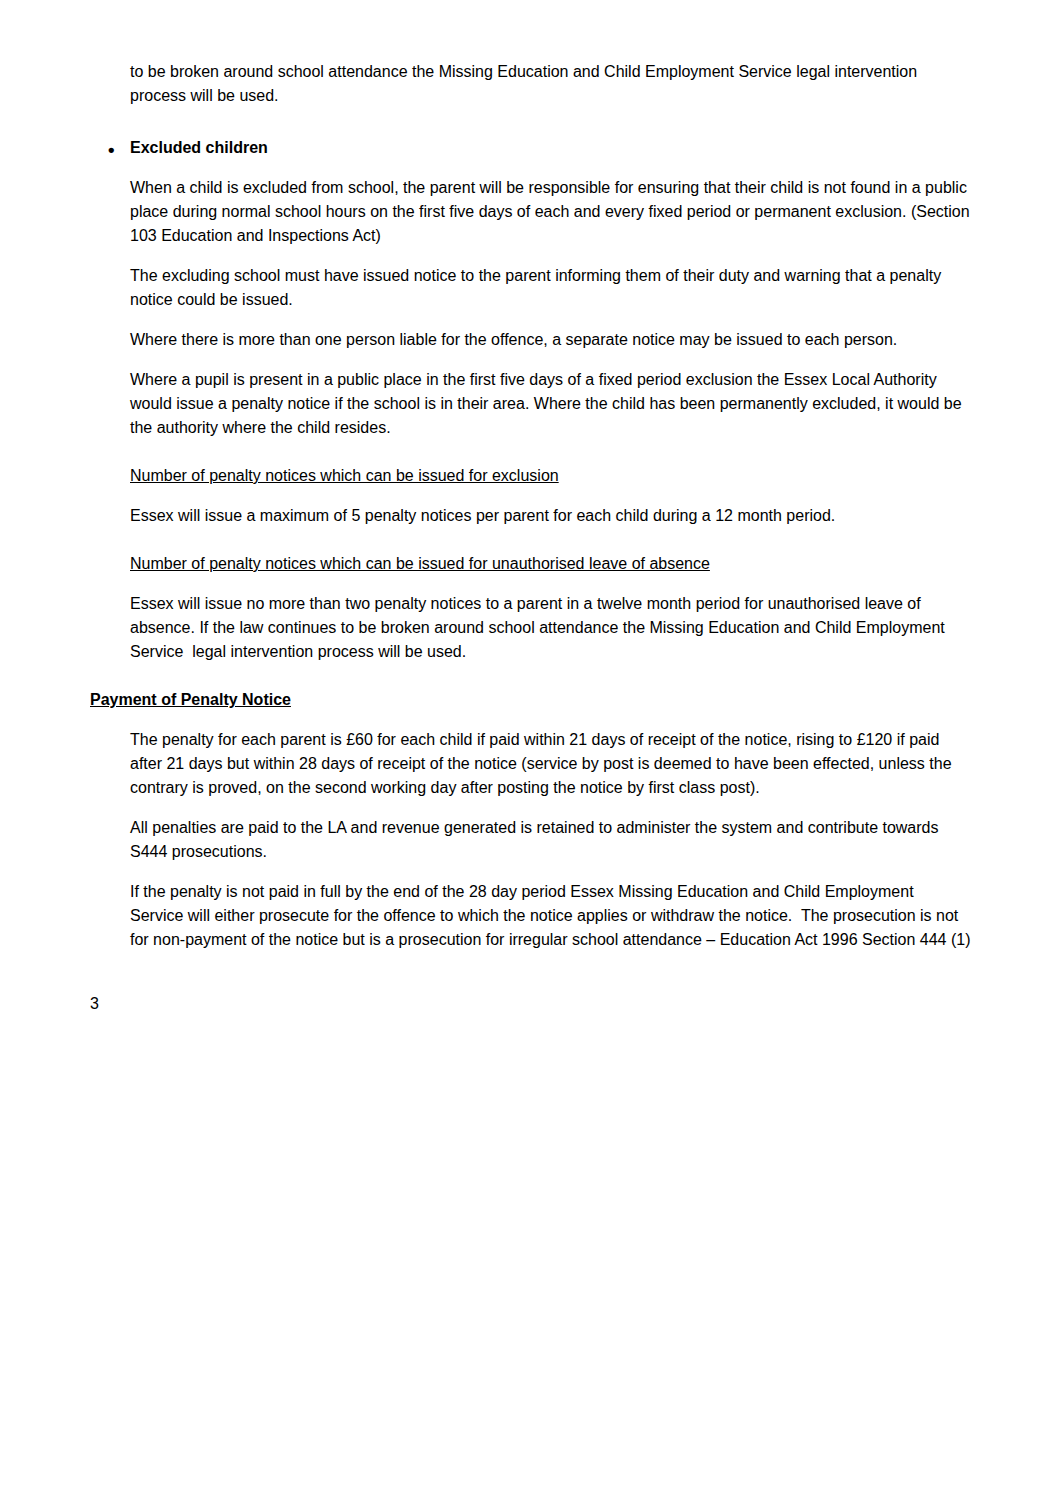to be broken around school attendance the Missing Education and Child Employment Service legal intervention process will be used.
Excluded children
When a child is excluded from school, the parent will be responsible for ensuring that their child is not found in a public place during normal school hours on the first five days of each and every fixed period or permanent exclusion. (Section 103 Education and Inspections Act)
The excluding school must have issued notice to the parent informing them of their duty and warning that a penalty notice could be issued.
Where there is more than one person liable for the offence, a separate notice may be issued to each person.
Where a pupil is present in a public place in the first five days of a fixed period exclusion the Essex Local Authority would issue a penalty notice if the school is in their area. Where the child has been permanently excluded, it would be the authority where the child resides.
Number of penalty notices which can be issued for exclusion
Essex will issue a maximum of 5 penalty notices per parent for each child during a 12 month period.
Number of penalty notices which can be issued for unauthorised leave of absence
Essex will issue no more than two penalty notices to a parent in a twelve month period for unauthorised leave of absence. If the law continues to be broken around school attendance the Missing Education and Child Employment Service legal intervention process will be used.
Payment of Penalty Notice
The penalty for each parent is £60 for each child if paid within 21 days of receipt of the notice, rising to £120 if paid after 21 days but within 28 days of receipt of the notice (service by post is deemed to have been effected, unless the contrary is proved, on the second working day after posting the notice by first class post).
All penalties are paid to the LA and revenue generated is retained to administer the system and contribute towards S444 prosecutions.
If the penalty is not paid in full by the end of the 28 day period Essex Missing Education and Child Employment Service will either prosecute for the offence to which the notice applies or withdraw the notice. The prosecution is not for non-payment of the notice but is a prosecution for irregular school attendance – Education Act 1996 Section 444 (1)
3